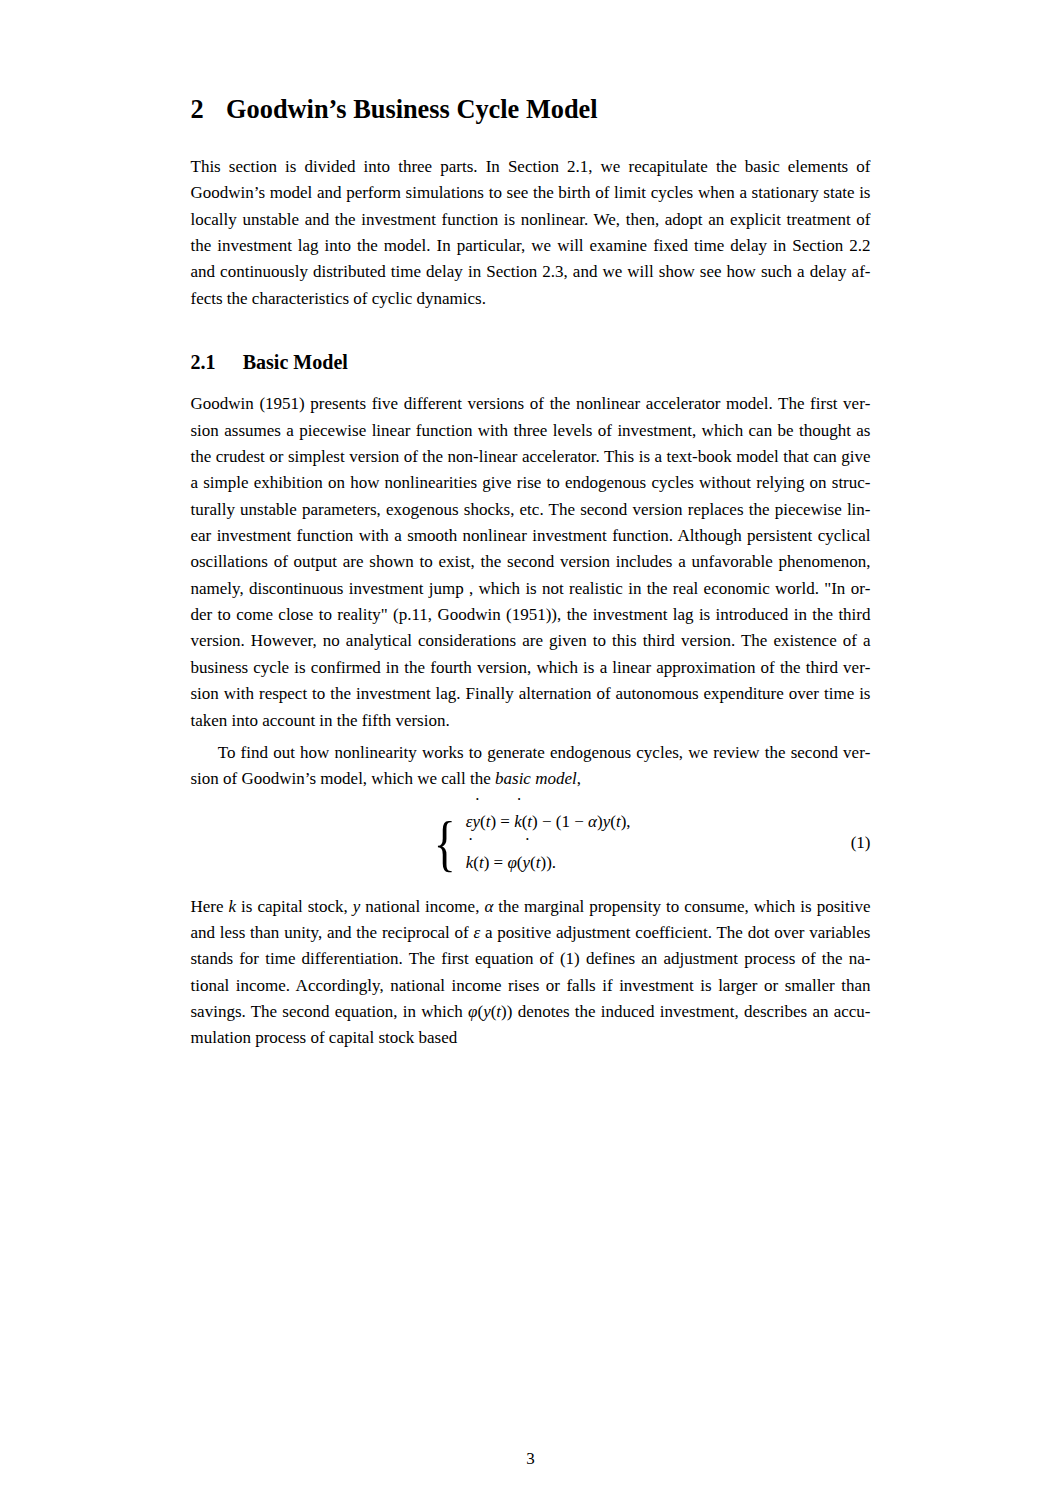2 Goodwin’s Business Cycle Model
This section is divided into three parts. In Section 2.1, we recapitulate the basic elements of Goodwin’s model and perform simulations to see the birth of limit cycles when a stationary state is locally unstable and the investment function is nonlinear. We, then, adopt an explicit treatment of the investment lag into the model. In particular, we will examine fixed time delay in Section 2.2 and continuously distributed time delay in Section 2.3, and we will show see how such a delay affects the characteristics of cyclic dynamics.
2.1 Basic Model
Goodwin (1951) presents five different versions of the nonlinear accelerator model. The first version assumes a piecewise linear function with three levels of investment, which can be thought as the crudest or simplest version of the non-linear accelerator. This is a text-book model that can give a simple exhibition on how nonlinearities give rise to endogenous cycles without relying on structurally unstable parameters, exogenous shocks, etc. The second version replaces the piecewise linear investment function with a smooth nonlinear investment function. Although persistent cyclical oscillations of output are shown to exist, the second version includes a unfavorable phenomenon, namely, discontinuous investment jump , which is not realistic in the real economic world. "In order to come close to reality" (p.11, Goodwin (1951)), the investment lag is introduced in the third version. However, no analytical considerations are given to this third version. The existence of a business cycle is confirmed in the fourth version, which is a linear approximation of the third version with respect to the investment lag. Finally alternation of autonomous expenditure over time is taken into account in the fifth version.
To find out how nonlinearity works to generate endogenous cycles, we review the second version of Goodwin’s model, which we call the basic model,
{
εy(t) = k(t) − (1 − α)y(t),
k(t) = φ(y(t)).
(1)
Here k is capital stock, y national income, α the marginal propensity to consume, which is positive and less than unity, and the reciprocal of ε a positive adjustment coefficient. The dot over variables stands for time differentiation. The first equation of (1) defines an adjustment process of the national income. Accordingly, national income rises or falls if investment is larger or smaller than savings. The second equation, in which φ(y(t)) denotes the induced investment, describes an accumulation process of capital stock based
3